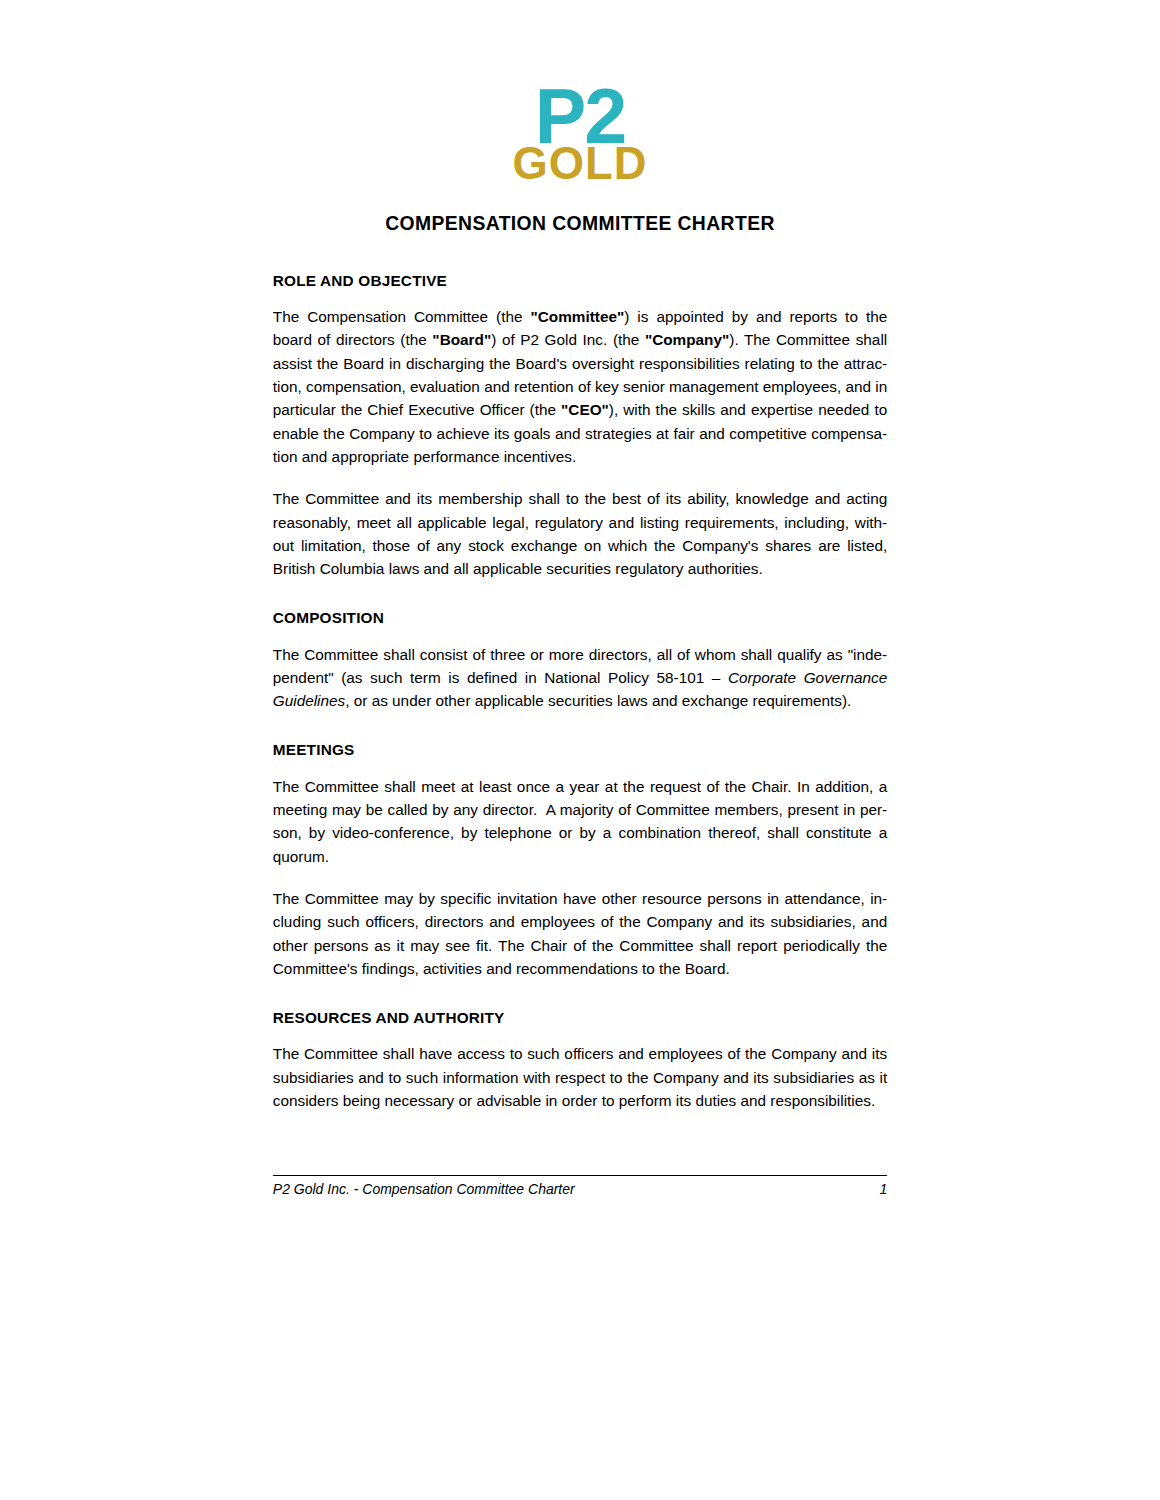P2 GOLD
COMPENSATION COMMITTEE CHARTER
ROLE AND OBJECTIVE
The Compensation Committee (the "Committee") is appointed by and reports to the board of directors (the "Board") of P2 Gold Inc. (the "Company"). The Committee shall assist the Board in discharging the Board's oversight responsibilities relating to the attraction, compensation, evaluation and retention of key senior management employees, and in particular the Chief Executive Officer (the "CEO"), with the skills and expertise needed to enable the Company to achieve its goals and strategies at fair and competitive compensation and appropriate performance incentives.
The Committee and its membership shall to the best of its ability, knowledge and acting reasonably, meet all applicable legal, regulatory and listing requirements, including, without limitation, those of any stock exchange on which the Company's shares are listed, British Columbia laws and all applicable securities regulatory authorities.
COMPOSITION
The Committee shall consist of three or more directors, all of whom shall qualify as "independent" (as such term is defined in National Policy 58-101 – Corporate Governance Guidelines, or as under other applicable securities laws and exchange requirements).
MEETINGS
The Committee shall meet at least once a year at the request of the Chair. In addition, a meeting may be called by any director. A majority of Committee members, present in person, by video-conference, by telephone or by a combination thereof, shall constitute a quorum.
The Committee may by specific invitation have other resource persons in attendance, including such officers, directors and employees of the Company and its subsidiaries, and other persons as it may see fit. The Chair of the Committee shall report periodically the Committee's findings, activities and recommendations to the Board.
RESOURCES AND AUTHORITY
The Committee shall have access to such officers and employees of the Company and its subsidiaries and to such information with respect to the Company and its subsidiaries as it considers being necessary or advisable in order to perform its duties and responsibilities.
P2 Gold Inc. - Compensation Committee Charter 1